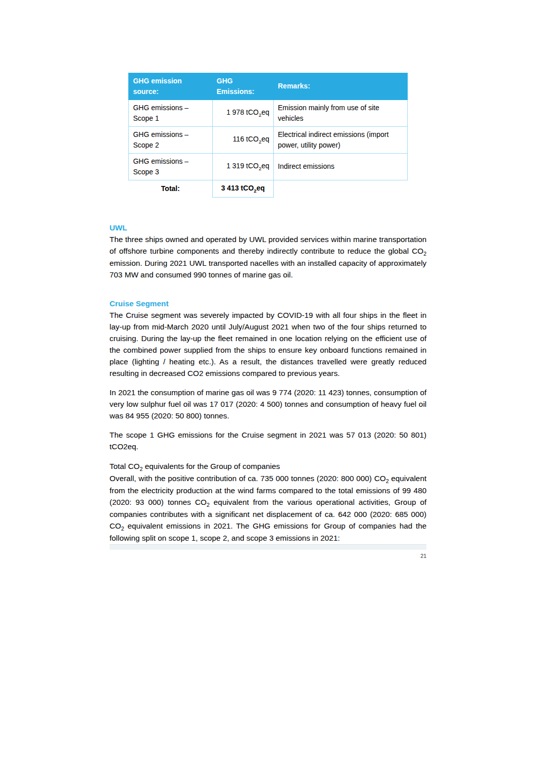| GHG emission source: | GHG Emissions: | Remarks: |
| --- | --- | --- |
| GHG emissions – Scope 1 | 1 978 tCO 2 eq | Emission mainly from use of site vehicles |
| GHG emissions – Scope 2 | 116 tCO 2 eq | Electrical indirect emissions (import power, utility power) |
| GHG emissions – Scope 3 | 1 319 tCO 2 eq | Indirect emissions |
| Total: | 3 413 tCO 2 eq | |
UWL
The three ships owned and operated by UWL provided services within marine transportation of offshore turbine components and thereby indirectly contribute to reduce the global CO2 emission. During 2021 UWL transported nacelles with an installed capacity of approximately 703 MW and consumed 990 tonnes of marine gas oil.
Cruise Segment
The Cruise segment was severely impacted by COVID-19 with all four ships in the fleet in lay-up from mid-March 2020 until July/August 2021 when two of the four ships returned to cruising. During the lay-up the fleet remained in one location relying on the efficient use of the combined power supplied from the ships to ensure key onboard functions remained in place (lighting / heating etc.). As a result, the distances travelled were greatly reduced resulting in decreased CO2 emissions compared to previous years.
In 2021 the consumption of marine gas oil was 9 774 (2020: 11 423) tonnes, consumption of very low sulphur fuel oil was 17 017 (2020: 4 500) tonnes and consumption of heavy fuel oil was 84 955 (2020: 50 800) tonnes.
The scope 1 GHG emissions for the Cruise segment in 2021 was 57 013 (2020: 50 801) tCO2eq.
Total CO2 equivalents for the Group of companies
Overall, with the positive contribution of ca. 735 000 tonnes (2020: 800 000) CO2 equivalent from the electricity production at the wind farms compared to the total emissions of 99 480 (2020: 93 000) tonnes CO2 equivalent from the various operational activities, Group of companies contributes with a significant net displacement of ca. 642 000 (2020: 685 000) CO2 equivalent emissions in 2021. The GHG emissions for Group of companies had the following split on scope 1, scope 2, and scope 3 emissions in 2021:
21